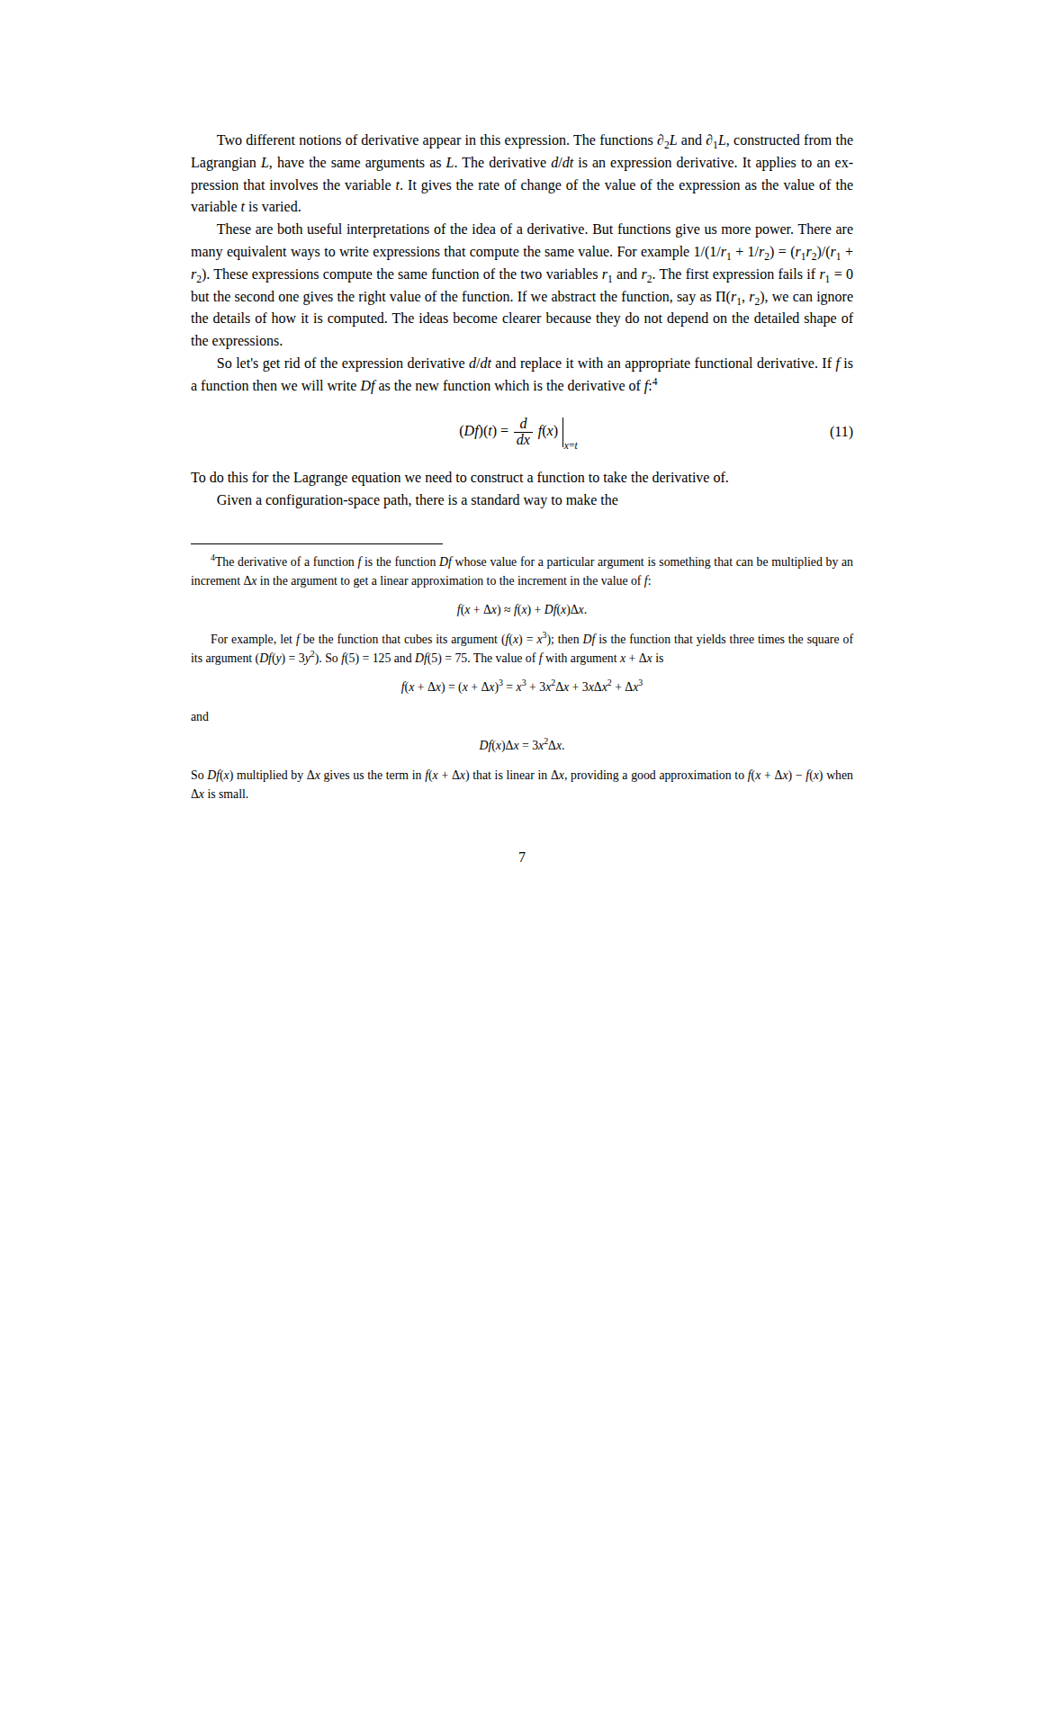Two different notions of derivative appear in this expression. The functions ∂2L and ∂1L, constructed from the Lagrangian L, have the same arguments as L. The derivative d/dt is an expression derivative. It applies to an expression that involves the variable t. It gives the rate of change of the value of the expression as the value of the variable t is varied.
These are both useful interpretations of the idea of a derivative. But functions give us more power. There are many equivalent ways to write expressions that compute the same value. For example 1/(1/r1 + 1/r2) = (r1r2)/(r1 + r2). These expressions compute the same function of the two variables r1 and r2. The first expression fails if r1 = 0 but the second one gives the right value of the function. If we abstract the function, say as Π(r1, r2), we can ignore the details of how it is computed. The ideas become clearer because they do not depend on the detailed shape of the expressions.
So let's get rid of the expression derivative d/dt and replace it with an appropriate functional derivative. If f is a function then we will write Df as the new function which is the derivative of f:4
(Df)(t) = ddx f(x) x=t (11)
To do this for the Lagrange equation we need to construct a function to take the derivative of.
Given a configuration-space path, there is a standard way to make the
4The derivative of a function f is the function Df whose value for a particular argument is something that can be multiplied by an increment Δx in the argument to get a linear approximation to the increment in the value of f:
f(x + Δx) ≈ f(x) + Df(x)Δx.
For example, let f be the function that cubes its argument (f(x) = x3); then Df is the function that yields three times the square of its argument (Df(y) = 3y2). So f(5) = 125 and Df(5) = 75. The value of f with argument x + Δx is
f(x + Δx) = (x + Δx)3 = x3 + 3x2Δx + 3x Δx2 + Δx3
and
Df(x)Δx = 3x2Δx.
So Df(x) multiplied by Δx gives us the term in f(x + Δx) that is linear in Δx, providing a good approximation to f(x + Δx) − f(x) when Δx is small.
7